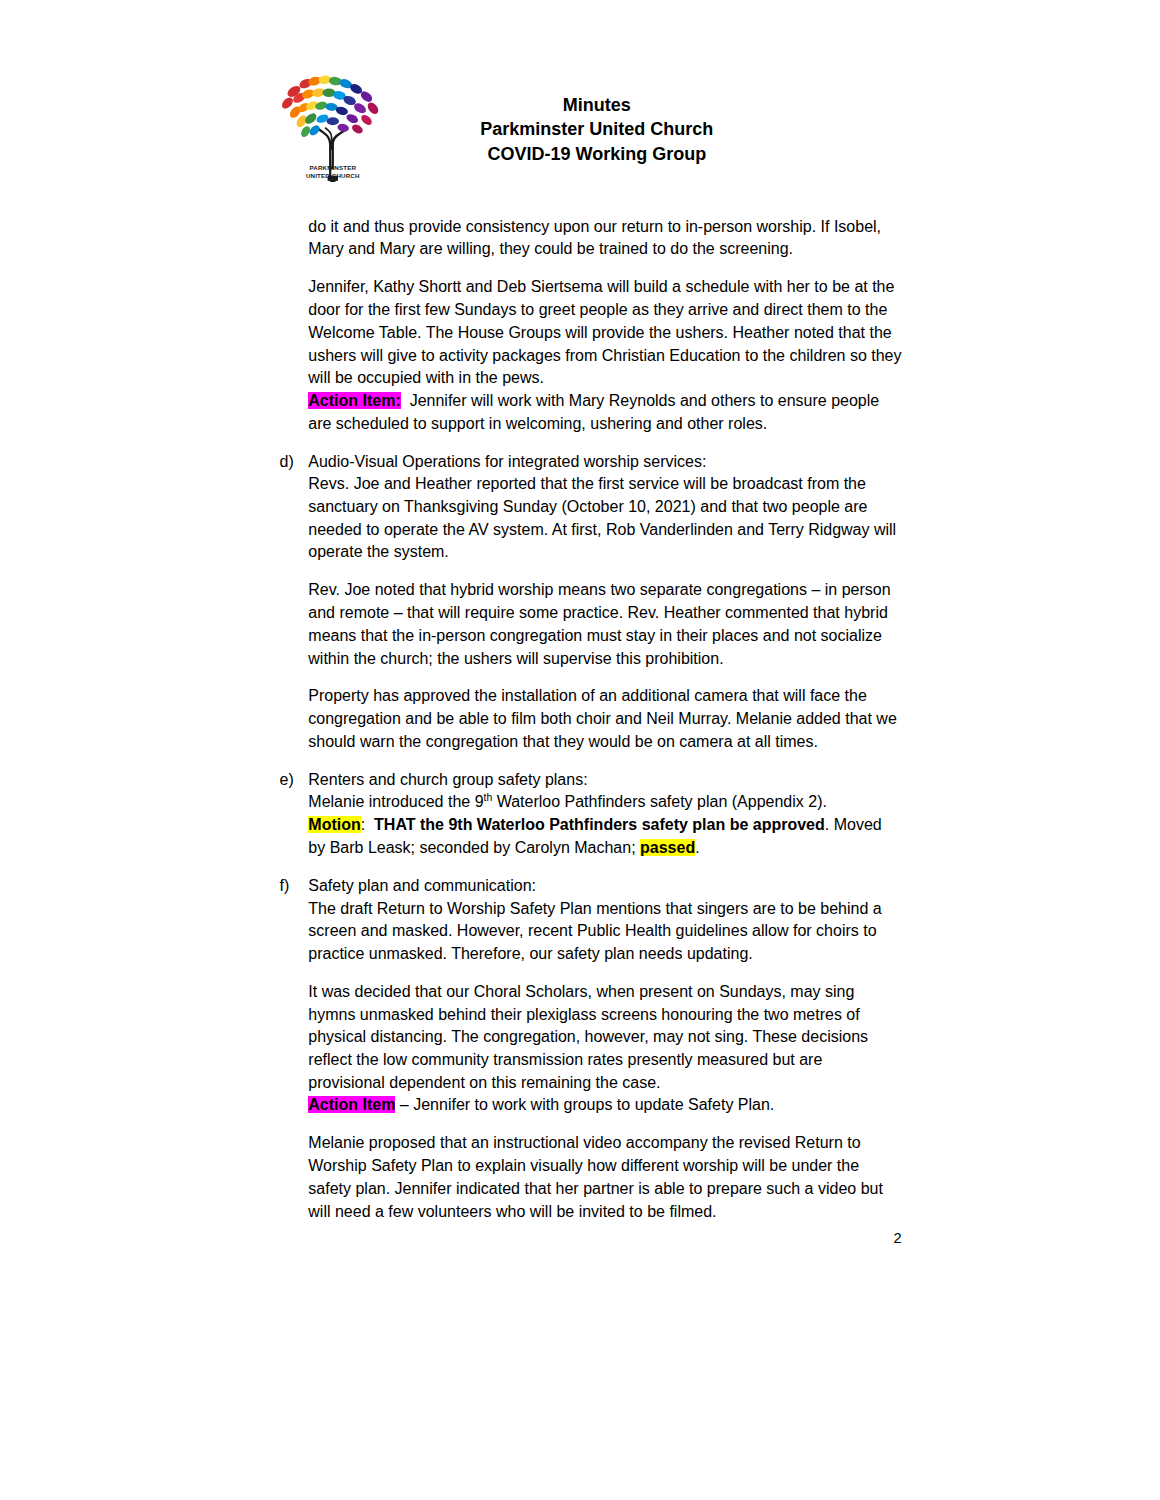PARKMINSTER UNITED CHURCH
Minutes
Parkminster United Church
COVID-19 Working Group
do it and thus provide consistency upon our return to in-person worship. If Isobel, Mary and Mary are willing, they could be trained to do the screening.
Jennifer, Kathy Shortt and Deb Siertsema will build a schedule with her to be at the door for the first few Sundays to greet people as they arrive and direct them to the Welcome Table. The House Groups will provide the ushers. Heather noted that the ushers will give to activity packages from Christian Education to the children so they will be occupied with in the pews.
Action Item: Jennifer will work with Mary Reynolds and others to ensure people are scheduled to support in welcoming, ushering and other roles.
d)
Audio-Visual Operations for integrated worship services:
Revs. Joe and Heather reported that the first service will be broadcast from the sanctuary on Thanksgiving Sunday (October 10, 2021) and that two people are needed to operate the AV system. At first, Rob Vanderlinden and Terry Ridgway will operate the system.
Rev. Joe noted that hybrid worship means two separate congregations – in person and remote – that will require some practice. Rev. Heather commented that hybrid means that the in-person congregation must stay in their places and not socialize within the church; the ushers will supervise this prohibition.
Property has approved the installation of an additional camera that will face the congregation and be able to film both choir and Neil Murray. Melanie added that we should warn the congregation that they would be on camera at all times.
e)
Renters and church group safety plans:
Melanie introduced the 9th Waterloo Pathfinders safety plan (Appendix 2).
Motion: THAT the 9th Waterloo Pathfinders safety plan be approved. Moved by Barb Leask; seconded by Carolyn Machan; passed.
f)
Safety plan and communication:
The draft Return to Worship Safety Plan mentions that singers are to be behind a screen and masked. However, recent Public Health guidelines allow for choirs to practice unmasked. Therefore, our safety plan needs updating.
It was decided that our Choral Scholars, when present on Sundays, may sing hymns unmasked behind their plexiglass screens honouring the two metres of physical distancing. The congregation, however, may not sing. These decisions reflect the low community transmission rates presently measured but are provisional dependent on this remaining the case.
Action Item – Jennifer to work with groups to update Safety Plan.
Melanie proposed that an instructional video accompany the revised Return to Worship Safety Plan to explain visually how different worship will be under the safety plan. Jennifer indicated that her partner is able to prepare such a video but will need a few volunteers who will be invited to be filmed.
2